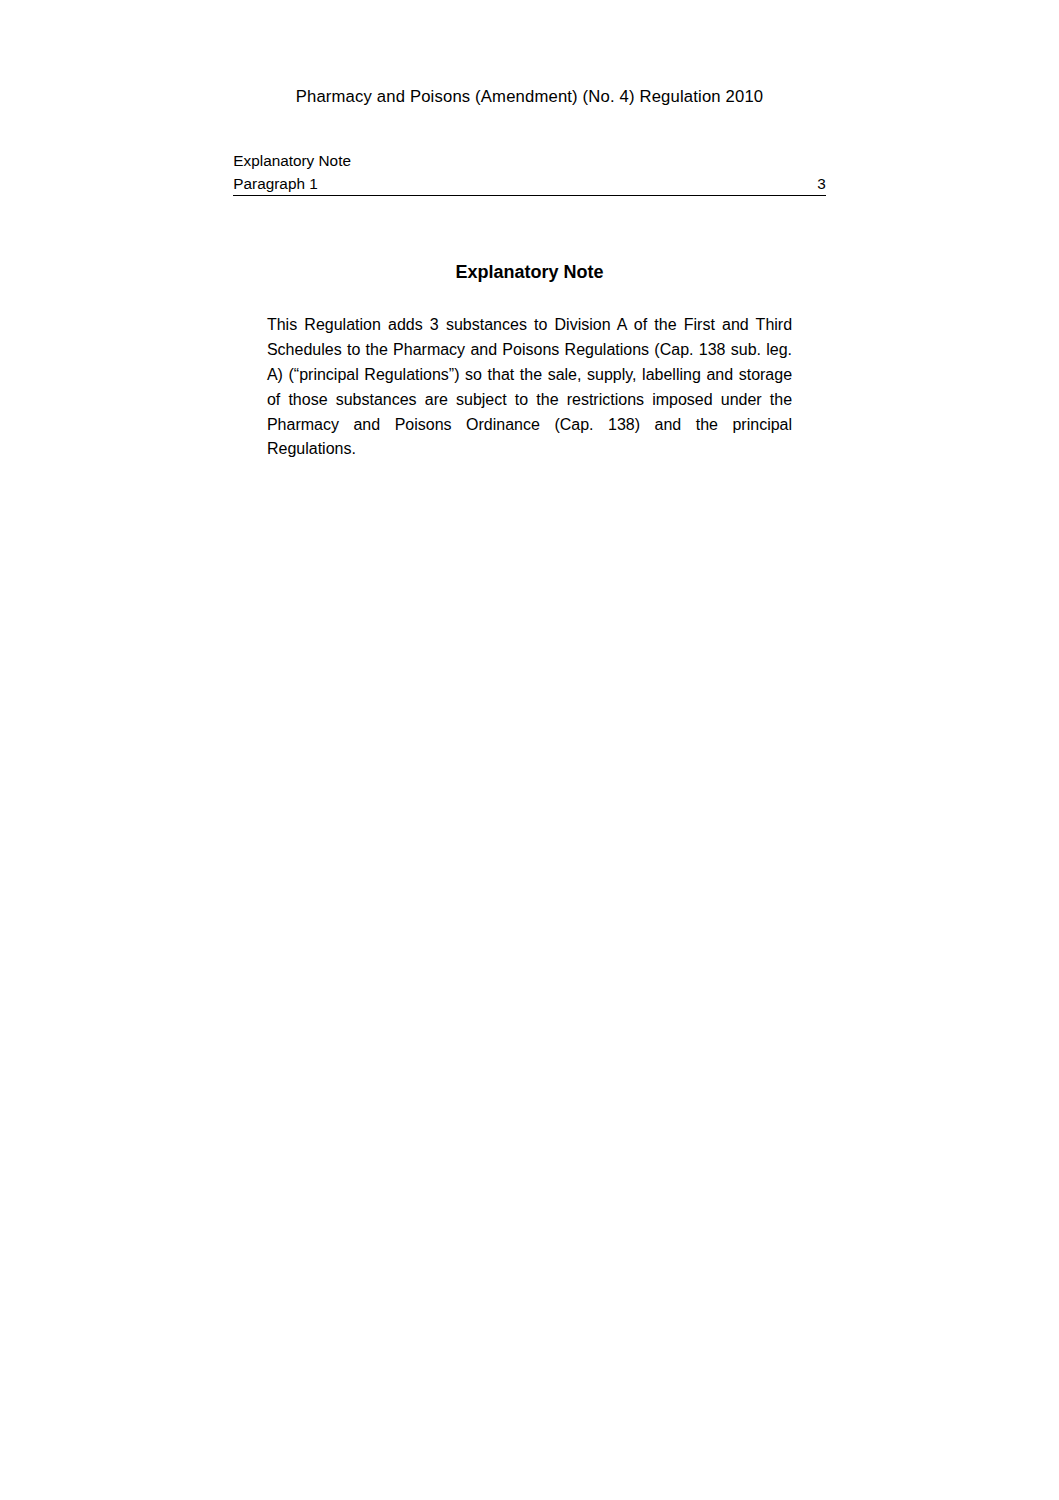Pharmacy and Poisons (Amendment) (No. 4) Regulation 2010
Explanatory Note
Paragraph 1 3
Explanatory Note
This Regulation adds 3 substances to Division A of the First and Third Schedules to the Pharmacy and Poisons Regulations (Cap. 138 sub. leg. A) (“principal Regulations”) so that the sale, supply, labelling and storage of those substances are subject to the restrictions imposed under the Pharmacy and Poisons Ordinance (Cap. 138) and the principal Regulations.